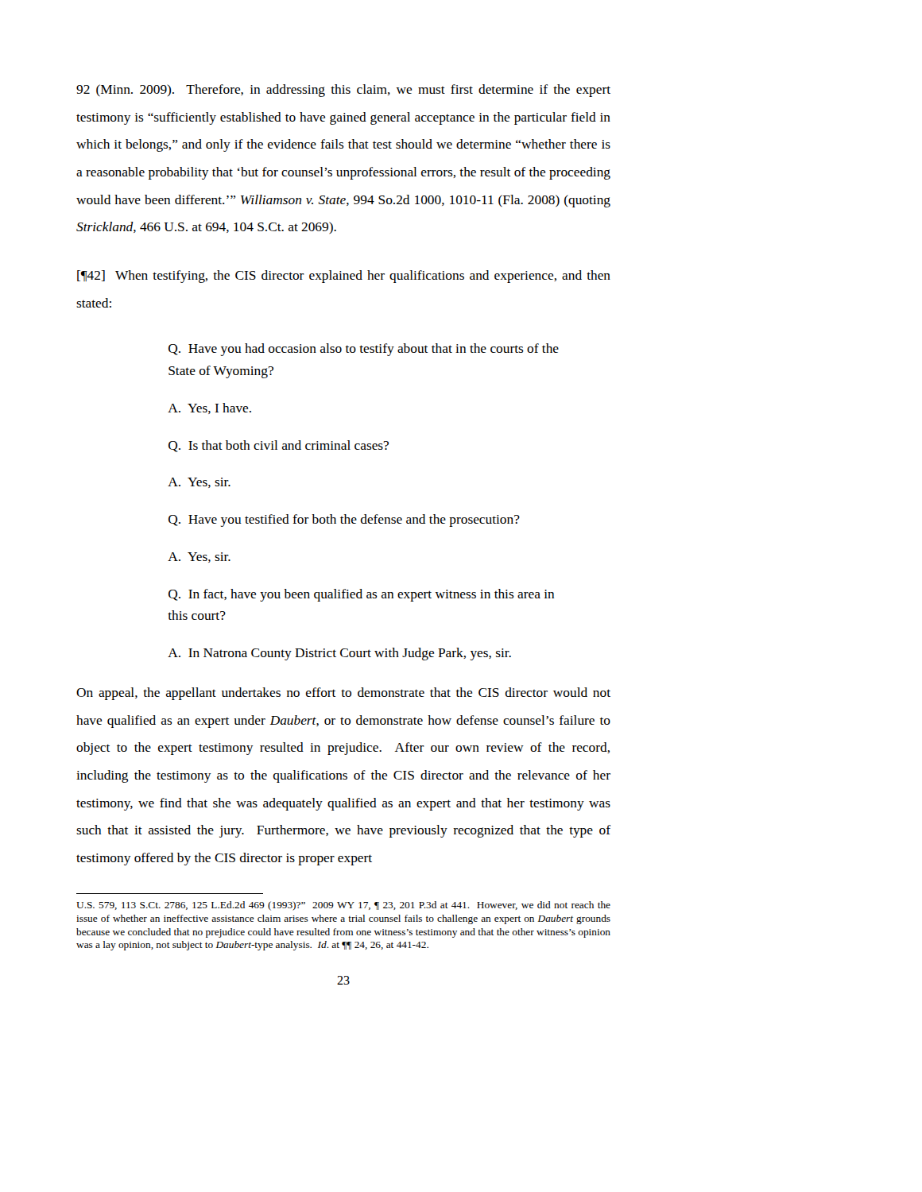92 (Minn. 2009). Therefore, in addressing this claim, we must first determine if the expert testimony is “sufficiently established to have gained general acceptance in the particular field in which it belongs,” and only if the evidence fails that test should we determine “whether there is a reasonable probability that ‘but for counsel’s unprofessional errors, the result of the proceeding would have been different.’” Williamson v. State, 994 So.2d 1000, 1010-11 (Fla. 2008) (quoting Strickland, 466 U.S. at 694, 104 S.Ct. at 2069).
[¶42] When testifying, the CIS director explained her qualifications and experience, and then stated:
Q. Have you had occasion also to testify about that in the courts of the State of Wyoming?
A. Yes, I have.
Q. Is that both civil and criminal cases?
A. Yes, sir.
Q. Have you testified for both the defense and the prosecution?
A. Yes, sir.
Q. In fact, have you been qualified as an expert witness in this area in this court?
A. In Natrona County District Court with Judge Park, yes, sir.
On appeal, the appellant undertakes no effort to demonstrate that the CIS director would not have qualified as an expert under Daubert, or to demonstrate how defense counsel’s failure to object to the expert testimony resulted in prejudice. After our own review of the record, including the testimony as to the qualifications of the CIS director and the relevance of her testimony, we find that she was adequately qualified as an expert and that her testimony was such that it assisted the jury. Furthermore, we have previously recognized that the type of testimony offered by the CIS director is proper expert
U.S. 579, 113 S.Ct. 2786, 125 L.Ed.2d 469 (1993)?” 2009 WY 17, ¶ 23, 201 P.3d at 441. However, we did not reach the issue of whether an ineffective assistance claim arises where a trial counsel fails to challenge an expert on Daubert grounds because we concluded that no prejudice could have resulted from one witness’s testimony and that the other witness’s opinion was a lay opinion, not subject to Daubert-type analysis. Id. at ¶¶ 24, 26, at 441-42.
23